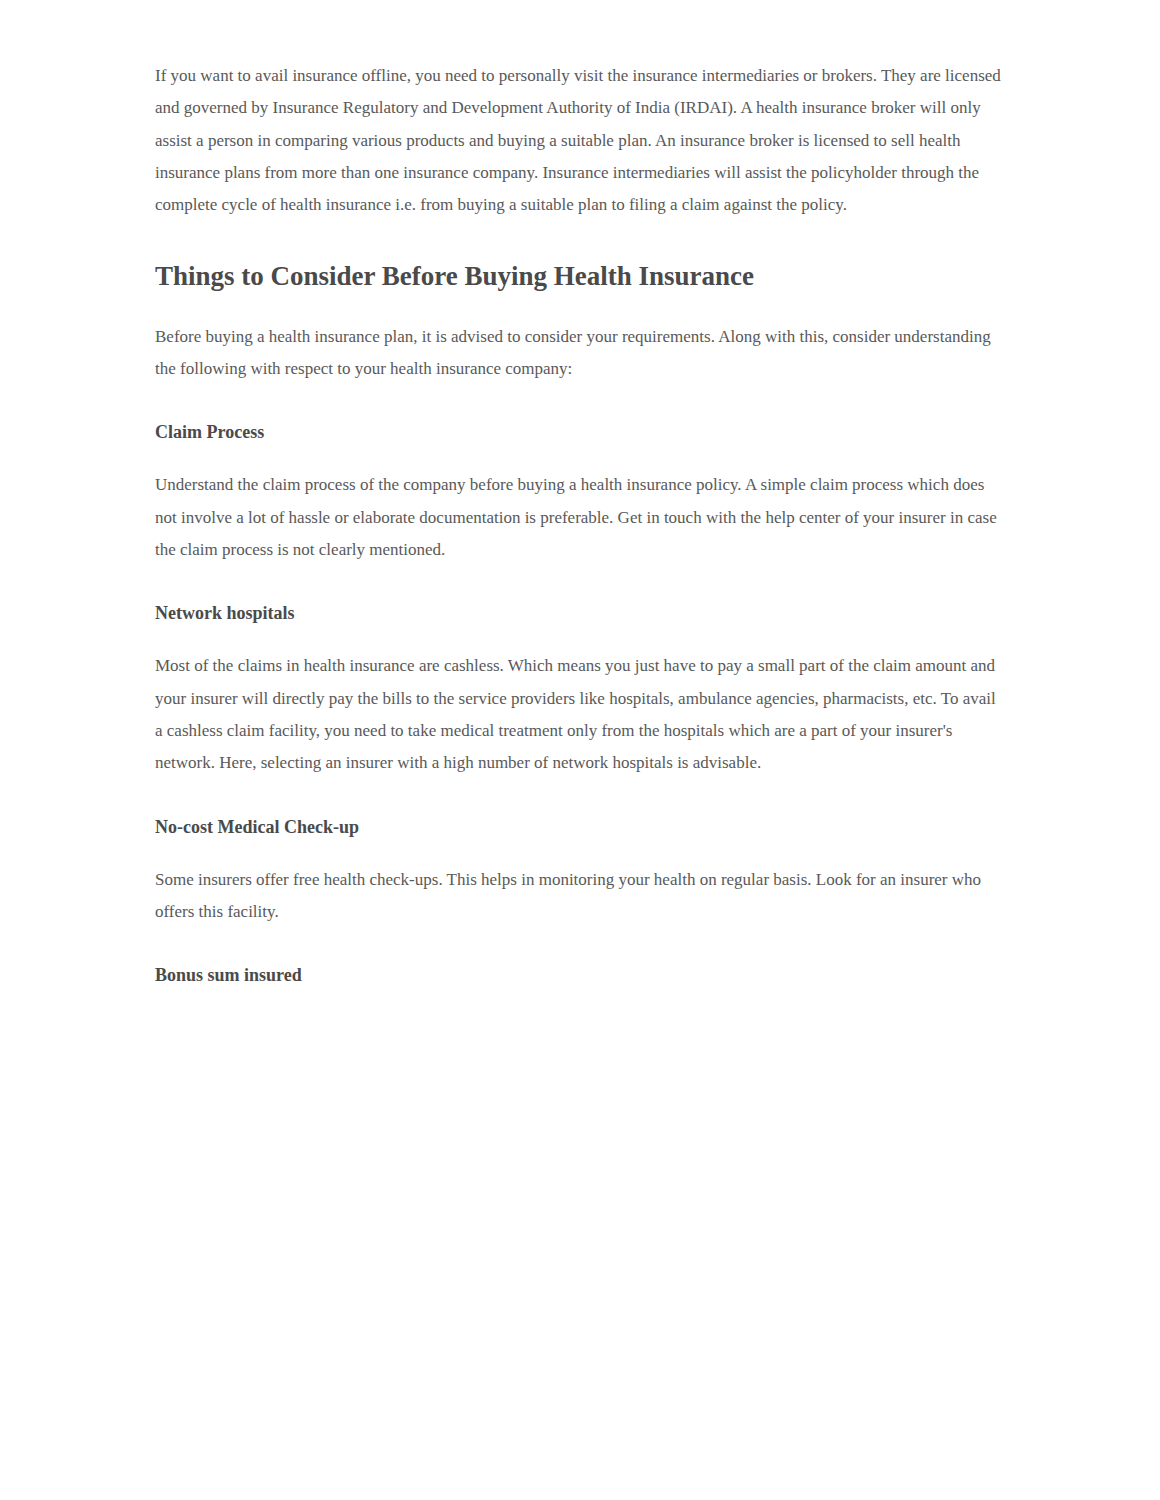If you want to avail insurance offline, you need to personally visit the insurance intermediaries or brokers. They are licensed and governed by Insurance Regulatory and Development Authority of India (IRDAI). A health insurance broker will only assist a person in comparing various products and buying a suitable plan. An insurance broker is licensed to sell health insurance plans from more than one insurance company. Insurance intermediaries will assist the policyholder through the complete cycle of health insurance i.e. from buying a suitable plan to filing a claim against the policy.
Things to Consider Before Buying Health Insurance
Before buying a health insurance plan, it is advised to consider your requirements. Along with this, consider understanding the following with respect to your health insurance company:
Claim Process
Understand the claim process of the company before buying a health insurance policy. A simple claim process which does not involve a lot of hassle or elaborate documentation is preferable. Get in touch with the help center of your insurer in case the claim process is not clearly mentioned.
Network hospitals
Most of the claims in health insurance are cashless. Which means you just have to pay a small part of the claim amount and your insurer will directly pay the bills to the service providers like hospitals, ambulance agencies, pharmacists, etc. To avail a cashless claim facility, you need to take medical treatment only from the hospitals which are a part of your insurer's network. Here, selecting an insurer with a high number of network hospitals is advisable.
No-cost Medical Check-up
Some insurers offer free health check-ups. This helps in monitoring your health on regular basis. Look for an insurer who offers this facility.
Bonus sum insured